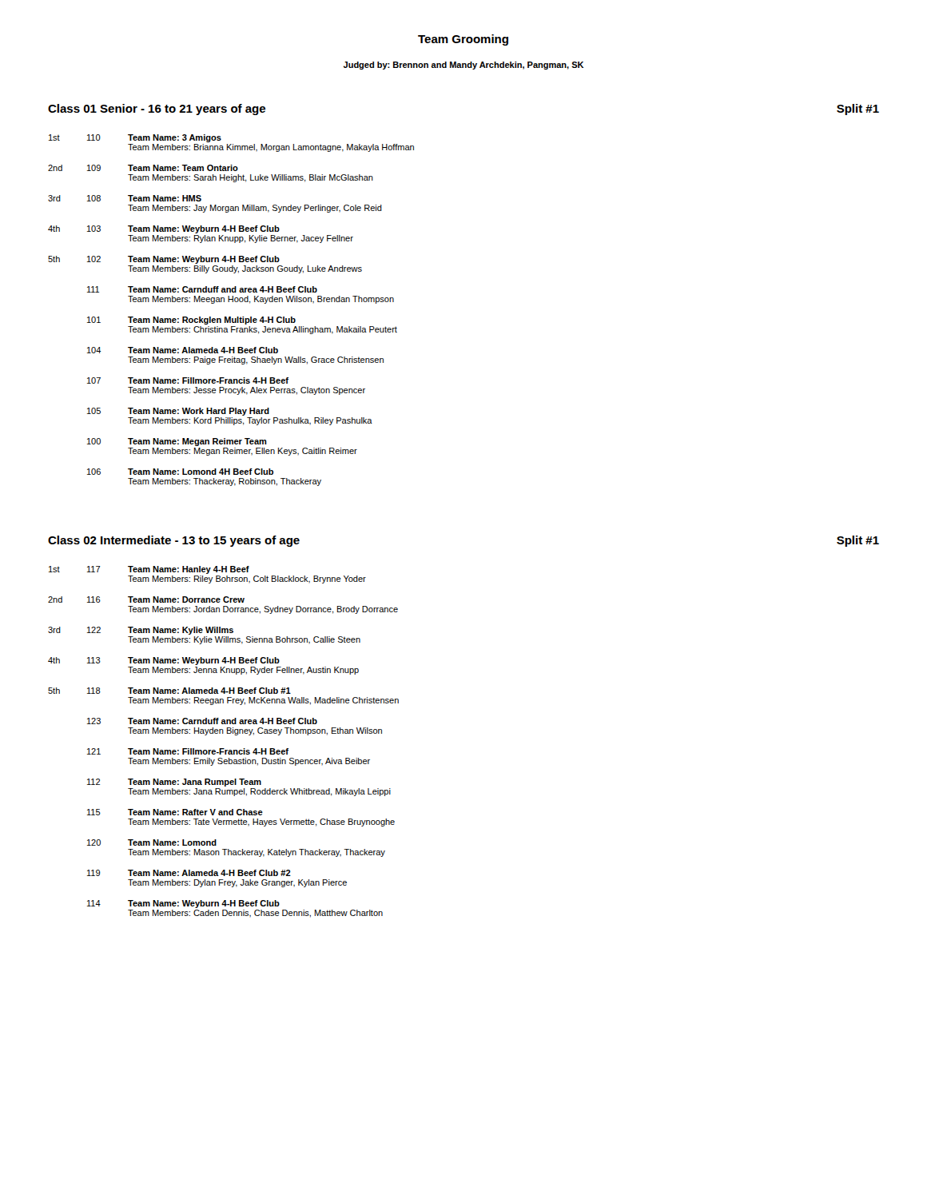Team Grooming
Judged by: Brennon and Mandy Archdekin, Pangman, SK
Class 01 Senior - 16 to 21 years of age Split #1
| 1st | 110 | Team Name: 3 Amigos Team Members: Brianna Kimmel, Morgan Lamontagne, Makayla Hoffman |
| 2nd | 109 | Team Name: Team Ontario Team Members: Sarah Height, Luke Williams, Blair McGlashan |
| 3rd | 108 | Team Name: HMS Team Members: Jay Morgan Millam, Syndey Perlinger, Cole Reid |
| 4th | 103 | Team Name: Weyburn 4-H Beef Club Team Members: Rylan Knupp, Kylie Berner, Jacey Fellner |
| 5th | 102 | Team Name: Weyburn 4-H Beef Club Team Members: Billy Goudy, Jackson Goudy, Luke Andrews |
| | 111 | Team Name: Carnduff and area 4-H Beef Club Team Members: Meegan Hood, Kayden Wilson, Brendan Thompson |
| | 101 | Team Name: Rockglen Multiple 4-H Club Team Members: Christina Franks, Jeneva Allingham, Makaila Peutert |
| | 104 | Team Name: Alameda 4-H Beef Club Team Members: Paige Freitag, Shaelyn Walls, Grace Christensen |
| | 107 | Team Name: Fillmore-Francis 4-H Beef Team Members: Jesse Procyk, Alex Perras, Clayton Spencer |
| | 105 | Team Name: Work Hard Play Hard Team Members: Kord Phillips, Taylor Pashulka, Riley Pashulka |
| | 100 | Team Name: Megan Reimer Team Team Members: Megan Reimer, Ellen Keys, Caitlin Reimer |
| | 106 | Team Name: Lomond 4H Beef Club Team Members: Thackeray, Robinson, Thackeray |
Class 02 Intermediate - 13 to 15 years of age Split #1
| 1st | 117 | Team Name: Hanley 4-H Beef Team Members: Riley Bohrson, Colt Blacklock, Brynne Yoder |
| 2nd | 116 | Team Name: Dorrance Crew Team Members: Jordan Dorrance, Sydney Dorrance, Brody Dorrance |
| 3rd | 122 | Team Name: Kylie Willms Team Members: Kylie Willms, Sienna Bohrson, Callie Steen |
| 4th | 113 | Team Name: Weyburn 4-H Beef Club Team Members: Jenna Knupp, Ryder Fellner, Austin Knupp |
| 5th | 118 | Team Name: Alameda 4-H Beef Club #1 Team Members: Reegan Frey, McKenna Walls, Madeline Christensen |
| | 123 | Team Name: Carnduff and area 4-H Beef Club Team Members: Hayden Bigney, Casey Thompson, Ethan Wilson |
| | 121 | Team Name: Fillmore-Francis 4-H Beef Team Members: Emily Sebastion, Dustin Spencer, Aiva Beiber |
| | 112 | Team Name: Jana Rumpel Team Team Members: Jana Rumpel, Rodderck Whitbread, Mikayla Leippi |
| | 115 | Team Name: Rafter V and Chase Team Members: Tate Vermette, Hayes Vermette, Chase Bruynooghe |
| | 120 | Team Name: Lomond Team Members: Mason Thackeray, Katelyn Thackeray, Thackeray |
| | 119 | Team Name: Alameda 4-H Beef Club #2 Team Members: Dylan Frey, Jake Granger, Kylan Pierce |
| | 114 | Team Name: Weyburn 4-H Beef Club Team Members: Caden Dennis, Chase Dennis, Matthew Charlton |